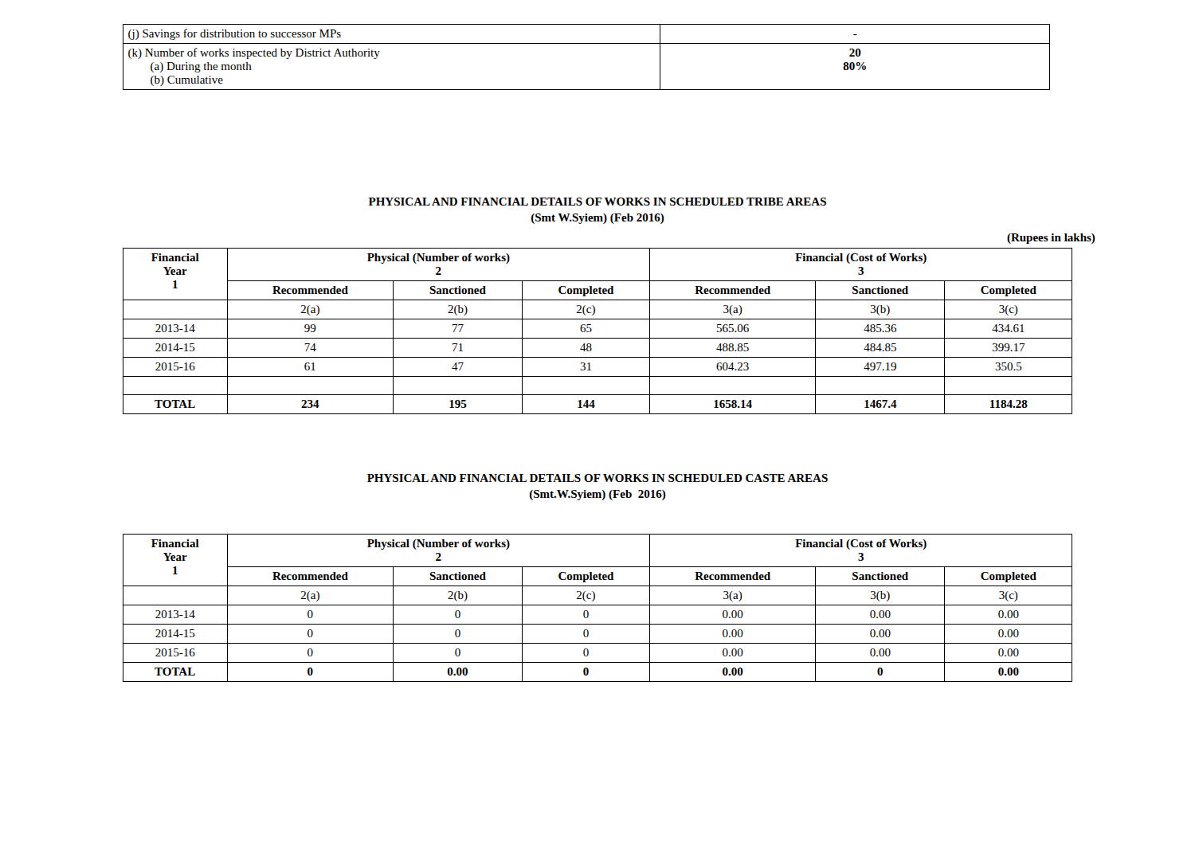| (j) Savings for distribution to successor MPs | - |
| (k) Number of works inspected by District Authority (a) During the month (b) Cumulative | 20 80% |
PHYSICAL AND FINANCIAL DETAILS OF WORKS IN SCHEDULED TRIBE AREAS
(Smt W.Syiem) (Feb 2016)
(Rupees in lakhs)
| Financial Year 1 | Physical (Number of works) 2 | Financial (Cost of Works) 3 |
| --- | --- | --- |
| Recommended | Sanctioned | Completed | Recommended | Sanctioned | Completed |
| | 2(a) | 2(b) | 2(c) | 3(a) | 3(b) | 3(c) |
| 2013-14 | 99 | 77 | 65 | 565.06 | 485.36 | 434.61 |
| 2014-15 | 74 | 71 | 48 | 488.85 | 484.85 | 399.17 |
| 2015-16 | 61 | 47 | 31 | 604.23 | 497.19 | 350.5 |
| TOTAL | 234 | 195 | 144 | 1658.14 | 1467.4 | 1184.28 |
PHYSICAL AND FINANCIAL DETAILS OF WORKS IN SCHEDULED CASTE AREAS
(Smt.W.Syiem) (Feb 2016)
| Financial Year 1 | Physical (Number of works) 2 | Financial (Cost of Works) 3 |
| --- | --- | --- |
| Recommended | Sanctioned | Completed | Recommended | Sanctioned | Completed |
| | 2(a) | 2(b) | 2(c) | 3(a) | 3(b) | 3(c) |
| 2013-14 | 0 | 0 | 0 | 0.00 | 0.00 | 0.00 |
| 2014-15 | 0 | 0 | 0 | 0.00 | 0.00 | 0.00 |
| 2015-16 | 0 | 0 | 0 | 0.00 | 0.00 | 0.00 |
| TOTAL | 0 | 0.00 | 0 | 0.00 | 0 | 0.00 |